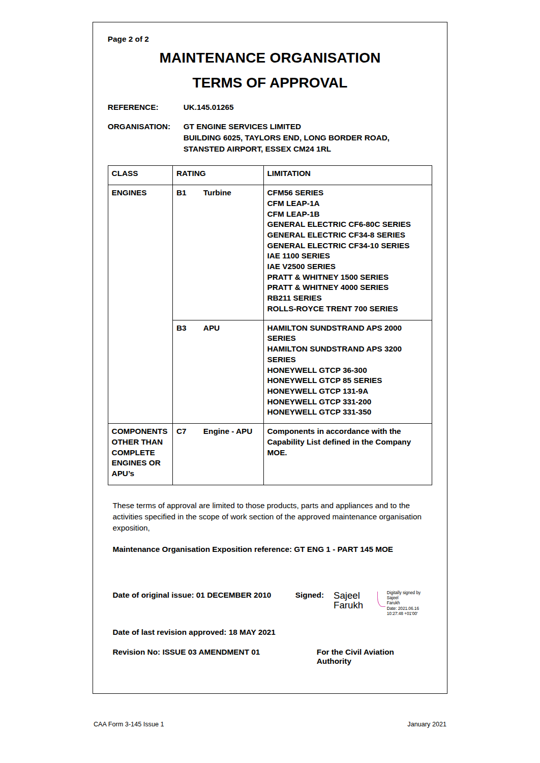Page 2 of 2
MAINTENANCE ORGANISATION
TERMS OF APPROVAL
REFERENCE:
UK.145.01265
ORGANISATION:
GT ENGINE SERVICES LIMITED
BUILDING 6025, TAYLORS END, LONG BORDER ROAD, STANSTED AIRPORT, ESSEX CM24 1RL
| CLASS | RATING | LIMITATION |
| --- | --- | --- |
| ENGINES | B1 Turbine | CFM56 SERIES CFM LEAP-1A CFM LEAP-1B GENERAL ELECTRIC CF6-80C SERIES GENERAL ELECTRIC CF34-8 SERIES GENERAL ELECTRIC CF34-10 SERIES IAE 1100 SERIES IAE V2500 SERIES PRATT & WHITNEY 1500 SERIES PRATT & WHITNEY 4000 SERIES RB211 SERIES ROLLS-ROYCE TRENT 700 SERIES |
| | B3 APU | HAMILTON SUNDSTRAND APS 2000 SERIES HAMILTON SUNDSTRAND APS 3200 SERIES HONEYWELL GTCP 36-300 HONEYWELL GTCP 85 SERIES HONEYWELL GTCP 131-9A HONEYWELL GTCP 331-200 HONEYWELL GTCP 331-350 |
| COMPONENTS OTHER THAN COMPLETE ENGINES OR APU’s | C7 Engine - APU | Components in accordance with the Capability List defined in the Company MOE. |
These terms of approval are limited to those products, parts and appliances and to the activities specified in the scope of work section of the approved maintenance organisation exposition,
Maintenance Organisation Exposition reference: GT ENG 1 - PART 145 MOE
Date of original issue: 01 DECEMBER 2010
Signed:
Sajeel
Farukh
Digitally signed by Sajeel
Farukh
Date: 2021.06.16
10:27:48 +01'00'
Date of last revision approved: 18 MAY 2021
Revision No: ISSUE 03 AMENDMENT 01
For the Civil Aviation Authority
CAA Form 3-145 Issue 1 January 2021